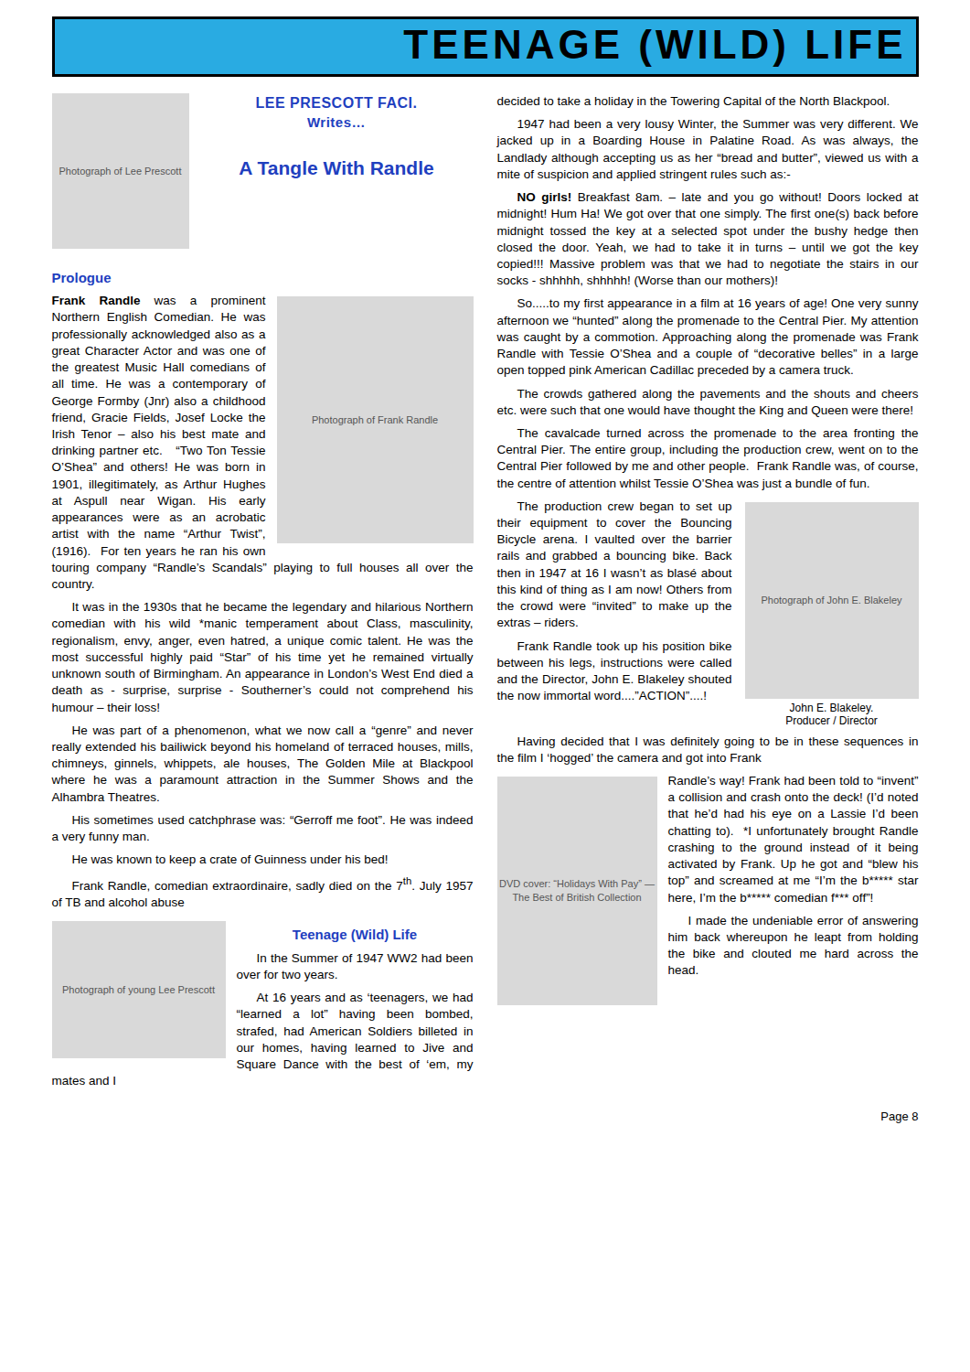TEENAGE (WILD) LIFE
Photograph of Lee Prescott
LEE PRESCOTT FACI. Writes…
A Tangle With Randle
Prologue
Photograph of Frank Randle
Frank Randle was a prominent Northern English Comedian. He was professionally acknowledged also as a great Character Actor and was one of the greatest Music Hall comedians of all time. He was a contemporary of George Formby (Jnr) also a childhood friend, Gracie Fields, Josef Locke the Irish Tenor – also his best mate and drinking partner etc. “Two Ton Tessie O’Shea” and others! He was born in 1901, illegitimately, as Arthur Hughes at Aspull near Wigan. His early appearances were as an acrobatic artist with the name “Arthur Twist”, (1916). For ten years he ran his own touring company “Randle’s Scandals” playing to full houses all over the country.
It was in the 1930s that he became the legendary and hilarious Northern comedian with his wild *manic temperament about Class, masculinity, regionalism, envy, anger, even hatred, a unique comic talent. He was the most successful highly paid “Star” of his time yet he remained virtually unknown south of Birmingham. An appearance in London’s West End died a death as - surprise, surprise - Southerner’s could not comprehend his humour – their loss!
He was part of a phenomenon, what we now call a “genre” and never really extended his bailiwick beyond his homeland of terraced houses, mills, chimneys, ginnels, whippets, ale houses, The Golden Mile at Blackpool where he was a paramount attraction in the Summer Shows and the Alhambra Theatres.
His sometimes used catchphrase was: “Gerroff me foot”. He was indeed a very funny man.
He was known to keep a crate of Guinness under his bed!
Frank Randle, comedian extraordinaire, sadly died on the 7th. July 1957 of TB and alcohol abuse
Photograph of young Lee Prescott
Teenage (Wild) Life
In the Summer of 1947 WW2 had been over for two years.
At 16 years and as ‘teenagers, we had “learned a lot” having been bombed, strafed, had American Soldiers billeted in our homes, having learned to Jive and Square Dance with the best of ‘em, my mates and I
decided to take a holiday in the Towering Capital of the North Blackpool.
1947 had been a very lousy Winter, the Summer was very different. We jacked up in a Boarding House in Palatine Road. As was always, the Landlady although accepting us as her “bread and butter”, viewed us with a mite of suspicion and applied stringent rules such as:-
NO girls! Breakfast 8am. – late and you go without! Doors locked at midnight! Hum Ha! We got over that one simply. The first one(s) back before midnight tossed the key at a selected spot under the bushy hedge then closed the door. Yeah, we had to take it in turns – until we got the key copied!!! Massive problem was that we had to negotiate the stairs in our socks - shhhhh, shhhhh! (Worse than our mothers)!
So.....to my first appearance in a film at 16 years of age! One very sunny afternoon we “hunted” along the promenade to the Central Pier. My attention was caught by a commotion. Approaching along the promenade was Frank Randle with Tessie O’Shea and a couple of “decorative belles” in a large open topped pink American Cadillac preceded by a camera truck.
The crowds gathered along the pavements and the shouts and cheers etc. were such that one would have thought the King and Queen were there!
The cavalcade turned across the promenade to the area fronting the Central Pier. The entire group, including the production crew, went on to the Central Pier followed by me and other people. Frank Randle was, of course, the centre of attention whilst Tessie O’Shea was just a bundle of fun.
Photograph of John E. Blakeley
John E. Blakeley.
Producer / Director
The production crew began to set up their equipment to cover the Bouncing Bicycle arena. I vaulted over the barrier rails and grabbed a bouncing bike. Back then in 1947 at 16 I wasn’t as blasé about this kind of thing as I am now! Others from the crowd were “invited” to make up the extras – riders.
Frank Randle took up his position bike between his legs, instructions were called and the Director, John E. Blakeley shouted the now immortal word....”ACTION”....!
Having decided that I was definitely going to be in these sequences in the film I ‘hogged’ the camera and got into Frank
DVD cover: “Holidays With Pay” — The Best of British Collection
Randle’s way! Frank had been told to “invent” a collision and crash onto the deck! (I’d noted that he’d had his eye on a Lassie I’d been chatting to). *I unfortunately brought Randle crashing to the ground instead of it being activated by Frank. Up he got and “blew his top” and screamed at me “I’m the b***** star here, I’m the b***** comedian f*** off”!
I made the undeniable error of answering him back whereupon he leapt from holding the bike and clouted me hard across the head.
Page 8